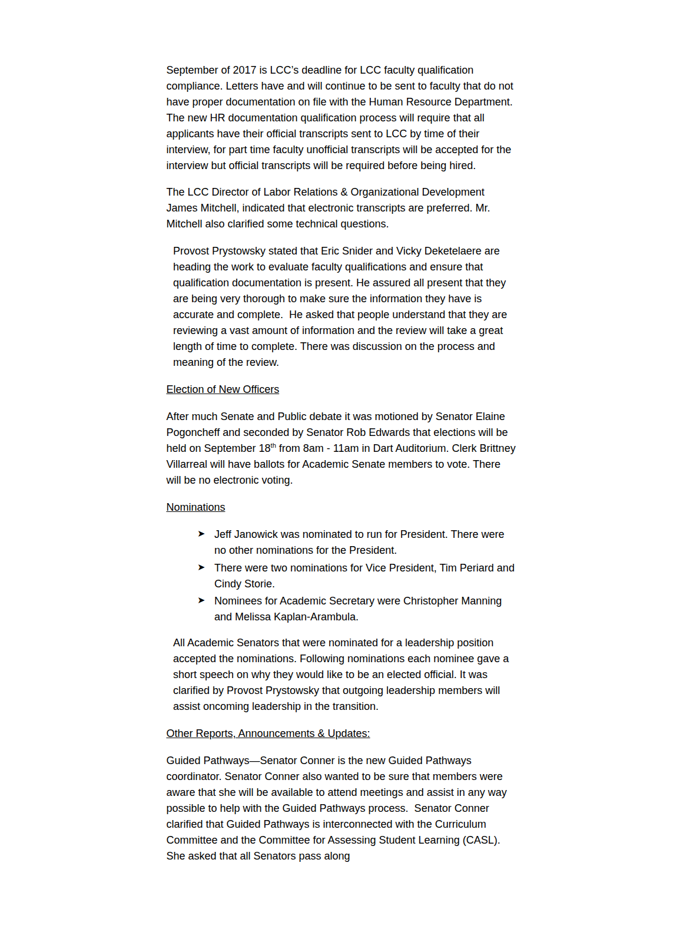September of 2017 is LCC’s deadline for LCC faculty qualification compliance. Letters have and will continue to be sent to faculty that do not have proper documentation on file with the Human Resource Department. The new HR documentation qualification process will require that all applicants have their official transcripts sent to LCC by time of their interview, for part time faculty unofficial transcripts will be accepted for the interview but official transcripts will be required before being hired.
The LCC Director of Labor Relations & Organizational Development James Mitchell, indicated that electronic transcripts are preferred. Mr. Mitchell also clarified some technical questions.
Provost Prystowsky stated that Eric Snider and Vicky Deketelaere are heading the work to evaluate faculty qualifications and ensure that qualification documentation is present. He assured all present that they are being very thorough to make sure the information they have is accurate and complete. He asked that people understand that they are reviewing a vast amount of information and the review will take a great length of time to complete. There was discussion on the process and meaning of the review.
Election of New Officers
After much Senate and Public debate it was motioned by Senator Elaine Pogoncheff and seconded by Senator Rob Edwards that elections will be held on September 18th from 8am - 11am in Dart Auditorium. Clerk Brittney Villarreal will have ballots for Academic Senate members to vote. There will be no electronic voting.
Nominations
Jeff Janowick was nominated to run for President. There were no other nominations for the President.
There were two nominations for Vice President, Tim Periard and Cindy Storie.
Nominees for Academic Secretary were Christopher Manning and Melissa Kaplan-Arambula.
All Academic Senators that were nominated for a leadership position accepted the nominations. Following nominations each nominee gave a short speech on why they would like to be an elected official. It was clarified by Provost Prystowsky that outgoing leadership members will assist oncoming leadership in the transition.
Other Reports, Announcements & Updates:
Guided Pathways—Senator Conner is the new Guided Pathways coordinator. Senator Conner also wanted to be sure that members were aware that she will be available to attend meetings and assist in any way possible to help with the Guided Pathways process. Senator Conner clarified that Guided Pathways is interconnected with the Curriculum Committee and the Committee for Assessing Student Learning (CASL). She asked that all Senators pass along